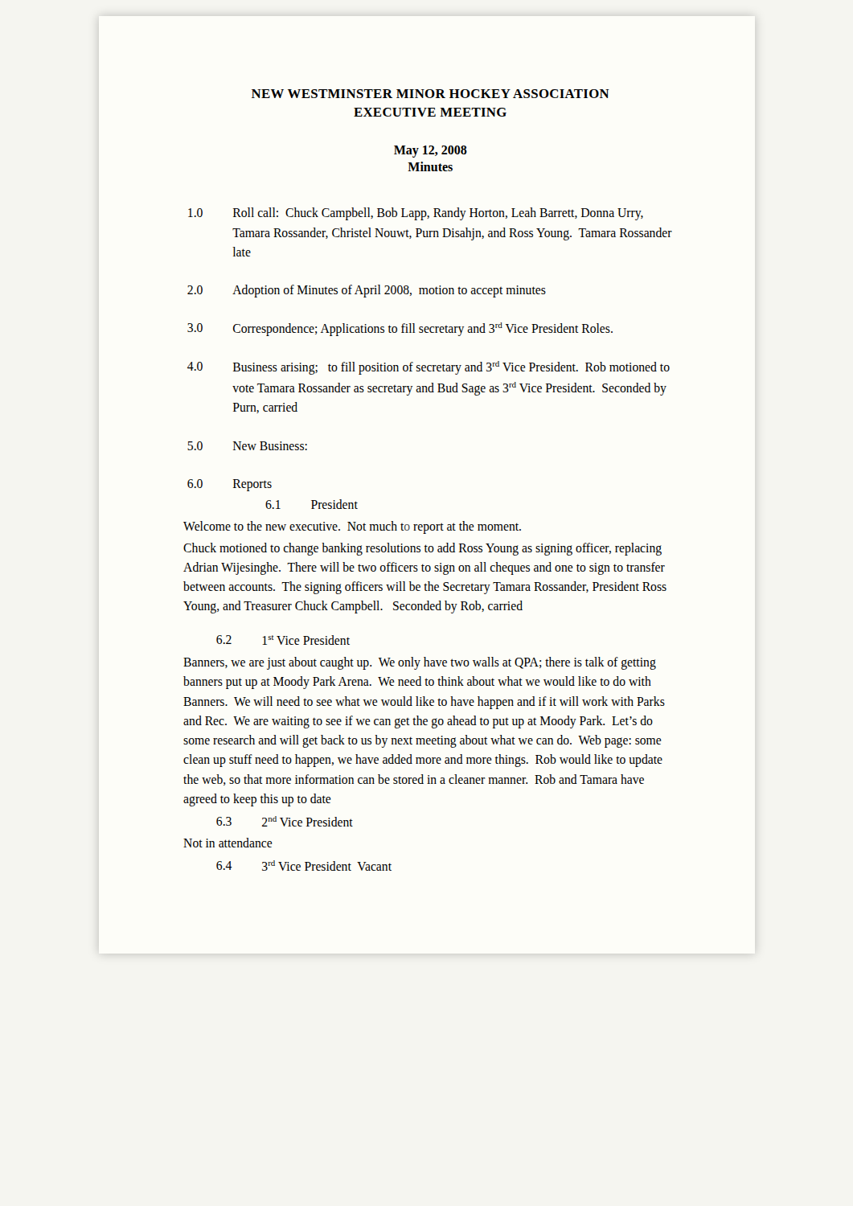NEW WESTMINSTER MINOR HOCKEY ASSOCIATION
EXECUTIVE MEETING
May 12, 2008 Minutes
1.0
Roll call: Chuck Campbell, Bob Lapp, Randy Horton, Leah Barrett, Donna Urry, Tamara Rossander, Christel Nouwt, Purn Disahjn, and Ross Young. Tamara Rossander late
2.0
Adoption of Minutes of April 2008, motion to accept minutes
3.0
Correspondence; Applications to fill secretary and 3rd Vice President Roles.
4.0
Business arising; to fill position of secretary and 3rd Vice President. Rob motioned to vote Tamara Rossander as secretary and Bud Sage as 3rd Vice President. Seconded by Purn, carried
5.0
New Business:
6.0
Reports
6.1
President
Welcome to the new executive. Not much tо report at the moment.
Chuck motioned to change banking resolutions to add Ross Young as signing officer, replacing Adrian Wijesinghe. There will be two officers to sign on all cheques and one to sign to transfer between accounts. The signing officers will be the Secretary Tamara Rossander, President Ross Young, and Treasurer Chuck Campbell. Seconded by Rob, carried
6.2
1st Vice President
Banners, we are just about caught up. We only have two walls at QPA; there is talk of getting banners put up at Moody Park Arena. We need to think about what we would like to do with Banners. We will need to see what we would like to have happen and if it will work with Parks and Rec. We are waiting to see if we can get the go ahead to put up at Moody Park. Let’s do some research and will get back to us by next meeting about what we can do. Web page: some clean up stuff need to happen, we have added more and more things. Rob would like to update the web, so that more information can be stored in a cleaner manner. Rob and Tamara have agreed to keep this up to date
6.3
2nd Vice President
Not in attendance
6.4
3rd Vice President Vacant